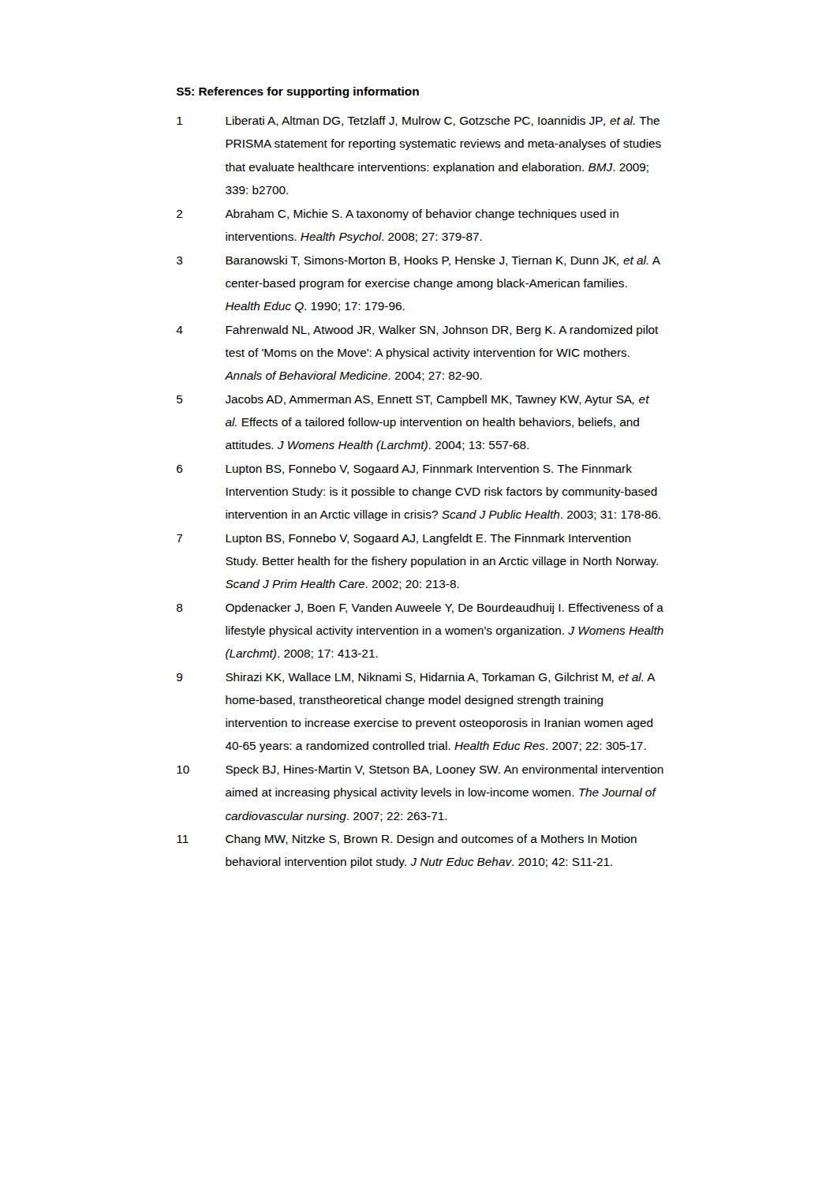S5: References for supporting information
1 Liberati A, Altman DG, Tetzlaff J, Mulrow C, Gotzsche PC, Ioannidis JP, et al. The PRISMA statement for reporting systematic reviews and meta-analyses of studies that evaluate healthcare interventions: explanation and elaboration. BMJ. 2009; 339: b2700.
2 Abraham C, Michie S. A taxonomy of behavior change techniques used in interventions. Health Psychol. 2008; 27: 379-87.
3 Baranowski T, Simons-Morton B, Hooks P, Henske J, Tiernan K, Dunn JK, et al. A center-based program for exercise change among black-American families. Health Educ Q. 1990; 17: 179-96.
4 Fahrenwald NL, Atwood JR, Walker SN, Johnson DR, Berg K. A randomized pilot test of 'Moms on the Move': A physical activity intervention for WIC mothers. Annals of Behavioral Medicine. 2004; 27: 82-90.
5 Jacobs AD, Ammerman AS, Ennett ST, Campbell MK, Tawney KW, Aytur SA, et al. Effects of a tailored follow-up intervention on health behaviors, beliefs, and attitudes. J Womens Health (Larchmt). 2004; 13: 557-68.
6 Lupton BS, Fonnebo V, Sogaard AJ, Finnmark Intervention S. The Finnmark Intervention Study: is it possible to change CVD risk factors by community-based intervention in an Arctic village in crisis? Scand J Public Health. 2003; 31: 178-86.
7 Lupton BS, Fonnebo V, Sogaard AJ, Langfeldt E. The Finnmark Intervention Study. Better health for the fishery population in an Arctic village in North Norway. Scand J Prim Health Care. 2002; 20: 213-8.
8 Opdenacker J, Boen F, Vanden Auweele Y, De Bourdeaudhuij I. Effectiveness of a lifestyle physical activity intervention in a women's organization. J Womens Health (Larchmt). 2008; 17: 413-21.
9 Shirazi KK, Wallace LM, Niknami S, Hidarnia A, Torkaman G, Gilchrist M, et al. A home-based, transtheoretical change model designed strength training intervention to increase exercise to prevent osteoporosis in Iranian women aged 40-65 years: a randomized controlled trial. Health Educ Res. 2007; 22: 305-17.
10 Speck BJ, Hines-Martin V, Stetson BA, Looney SW. An environmental intervention aimed at increasing physical activity levels in low-income women. The Journal of cardiovascular nursing. 2007; 22: 263-71.
11 Chang MW, Nitzke S, Brown R. Design and outcomes of a Mothers In Motion behavioral intervention pilot study. J Nutr Educ Behav. 2010; 42: S11-21.